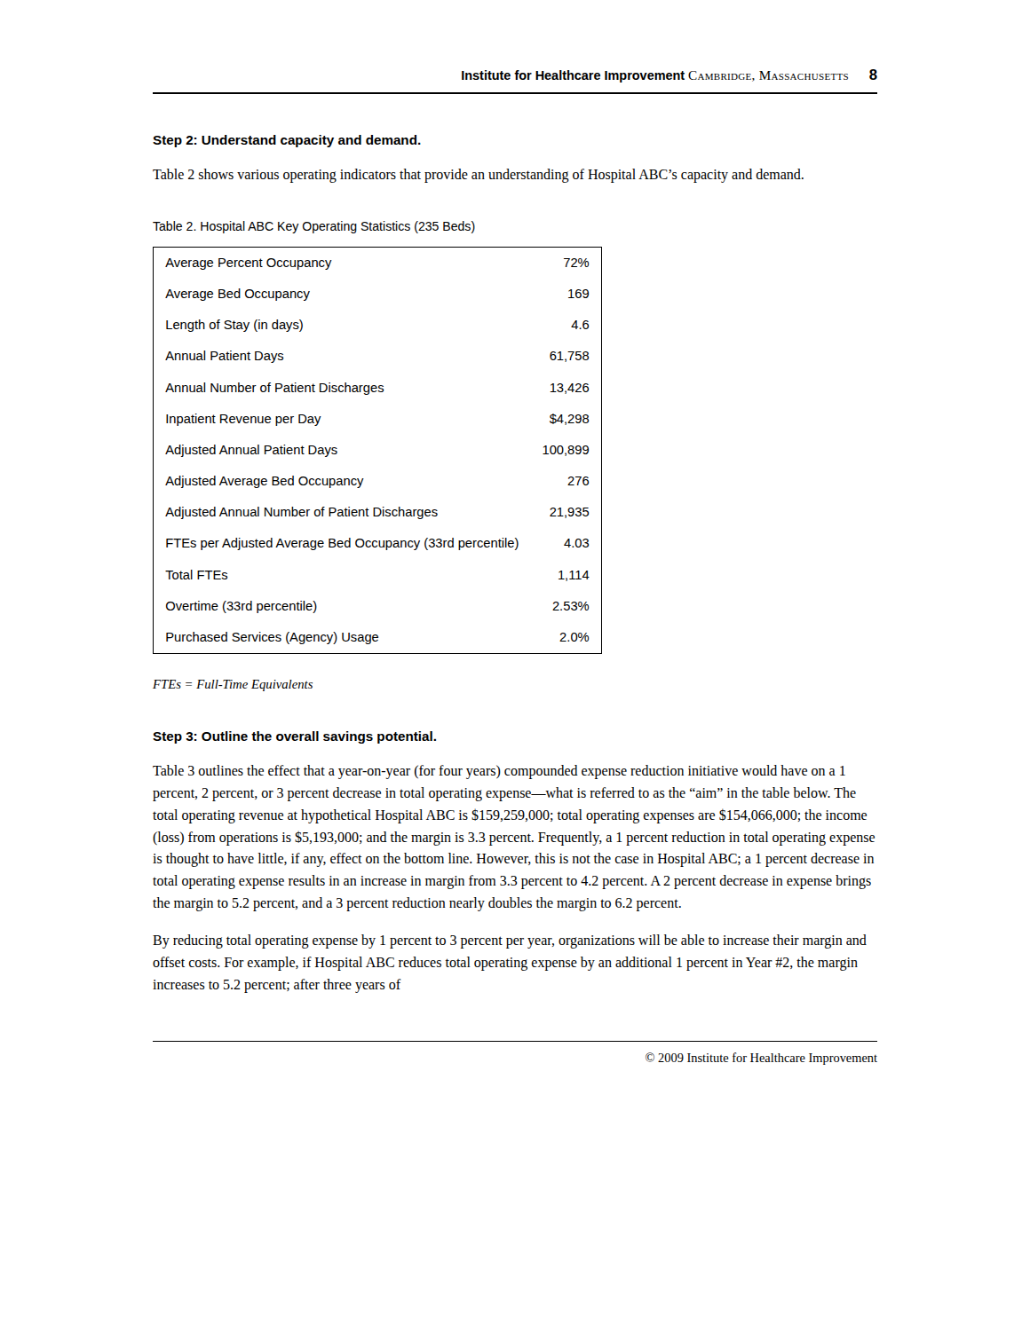Institute for Healthcare Improvement Cambridge, Massachusetts 8
Step 2: Understand capacity and demand.
Table 2 shows various operating indicators that provide an understanding of Hospital ABC’s capacity and demand.
Table 2. Hospital ABC Key Operating Statistics (235 Beds)
| Average Percent Occupancy | 72% |
| Average Bed Occupancy | 169 |
| Length of Stay (in days) | 4.6 |
| Annual Patient Days | 61,758 |
| Annual Number of Patient Discharges | 13,426 |
| Inpatient Revenue per Day | $4,298 |
| Adjusted Annual Patient Days | 100,899 |
| Adjusted Average Bed Occupancy | 276 |
| Adjusted Annual Number of Patient Discharges | 21,935 |
| FTEs per Adjusted Average Bed Occupancy (33rd percentile) | 4.03 |
| Total FTEs | 1,114 |
| Overtime (33rd percentile) | 2.53% |
| Purchased Services (Agency) Usage | 2.0% |
FTEs = Full-Time Equivalents
Step 3: Outline the overall savings potential.
Table 3 outlines the effect that a year-on-year (for four years) compounded expense reduction initiative would have on a 1 percent, 2 percent, or 3 percent decrease in total operating expense—what is referred to as the “aim” in the table below. The total operating revenue at hypothetical Hospital ABC is $159,259,000; total operating expenses are $154,066,000; the income (loss) from operations is $5,193,000; and the margin is 3.3 percent. Frequently, a 1 percent reduction in total operating expense is thought to have little, if any, effect on the bottom line. However, this is not the case in Hospital ABC; a 1 percent decrease in total operating expense results in an increase in margin from 3.3 percent to 4.2 percent. A 2 percent decrease in expense brings the margin to 5.2 percent, and a 3 percent reduction nearly doubles the margin to 6.2 percent.
By reducing total operating expense by 1 percent to 3 percent per year, organizations will be able to increase their margin and offset costs. For example, if Hospital ABC reduces total operating expense by an additional 1 percent in Year #2, the margin increases to 5.2 percent; after three years of
© 2009 Institute for Healthcare Improvement